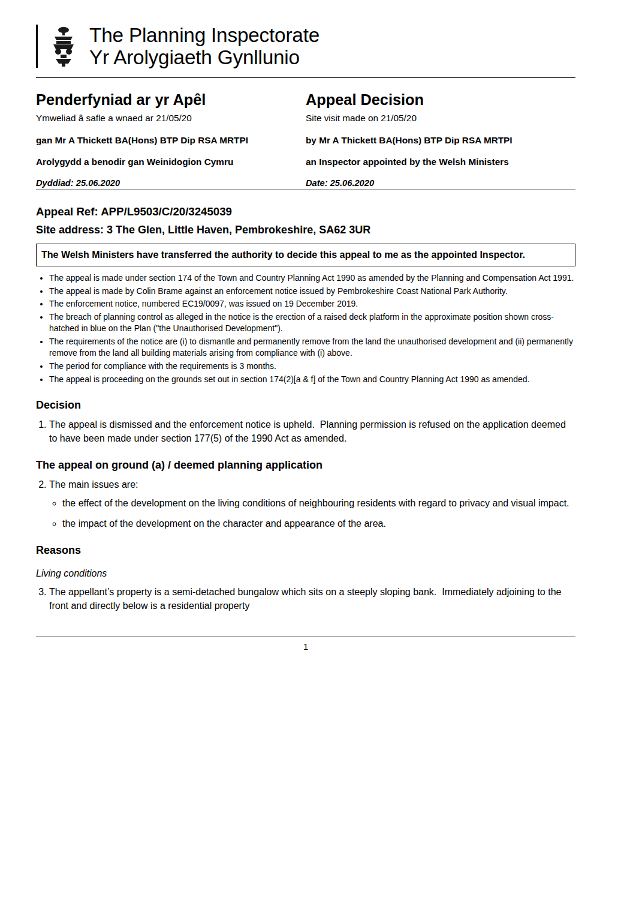The Planning Inspectorate
Yr Arolygiaeth Gynllunio
| Penderfyniad ar yr Apêl Ymweliad â safle a wnaed ar 21/05/20 gan Mr A Thickett BA(Hons) BTP Dip RSA MRTPI Arolygydd a benodir gan Weinidogion Cymru Dyddiad: 25.06.2020 | Appeal Decision Site visit made on 21/05/20 by Mr A Thickett BA(Hons) BTP Dip RSA MRTPI an Inspector appointed by the Welsh Ministers Date: 25.06.2020 |
Appeal Ref: APP/L9503/C/20/3245039
Site address: 3 The Glen, Little Haven, Pembrokeshire, SA62 3UR
The Welsh Ministers have transferred the authority to decide this appeal to me as the appointed Inspector.
The appeal is made under section 174 of the Town and Country Planning Act 1990 as amended by the Planning and Compensation Act 1991.
The appeal is made by Colin Brame against an enforcement notice issued by Pembrokeshire Coast National Park Authority.
The enforcement notice, numbered EC19/0097, was issued on 19 December 2019.
The breach of planning control as alleged in the notice is the erection of a raised deck platform in the approximate position shown cross-hatched in blue on the Plan ("the Unauthorised Development").
The requirements of the notice are (i) to dismantle and permanently remove from the land the unauthorised development and (ii) permanently remove from the land all building materials arising from compliance with (i) above.
The period for compliance with the requirements is 3 months.
The appeal is proceeding on the grounds set out in section 174(2)[a & f] of the Town and Country Planning Act 1990 as amended.
Decision
The appeal is dismissed and the enforcement notice is upheld. Planning permission is refused on the application deemed to have been made under section 177(5) of the 1990 Act as amended.
The appeal on ground (a) / deemed planning application
The main issues are:
the effect of the development on the living conditions of neighbouring residents with regard to privacy and visual impact.
the impact of the development on the character and appearance of the area.
Reasons
Living conditions
The appellant’s property is a semi-detached bungalow which sits on a steeply sloping bank. Immediately adjoining to the front and directly below is a residential property
1